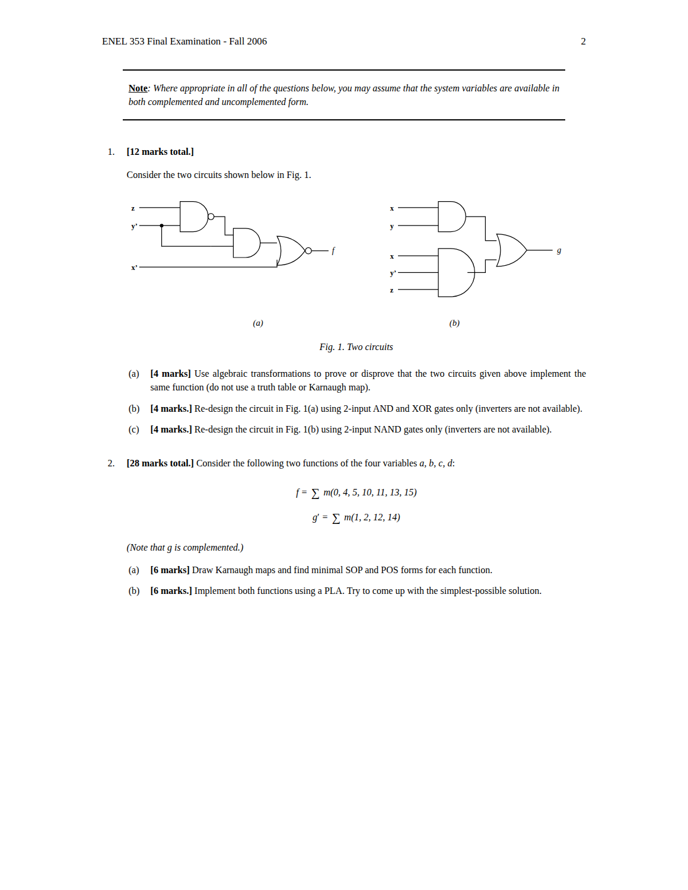ENEL 353 Final Examination - Fall 2006 2
Note: Where appropriate in all of the questions below, you may assume that the system variables are available in both complemented and uncomplemented form.
[12 marks total.]
Consider the two circuits shown below in Fig. 1.
z y’ x’ f x y x y’ z g
(a) (b)
Fig. 1. Two circuits
[4 marks] Use algebraic transformations to prove or disprove that the two circuits given above implement the same function (do not use a truth table or Karnaugh map).
[4 marks.] Re-design the circuit in Fig. 1(a) using 2-input AND and XOR gates only (inverters are not available).
[4 marks.] Re-design the circuit in Fig. 1(b) using 2-input NAND gates only (inverters are not available).
[28 marks total.] Consider the following two functions of the four variables a, b, c, d:
f = ∑ m(0, 4, 5, 10, 11, 13, 15) g′ = ∑ m(1, 2, 12, 14)
(Note that g is complemented.)
[6 marks] Draw Karnaugh maps and find minimal SOP and POS forms for each function.
[6 marks.] Implement both functions using a PLA. Try to come up with the simplest-possible solution.